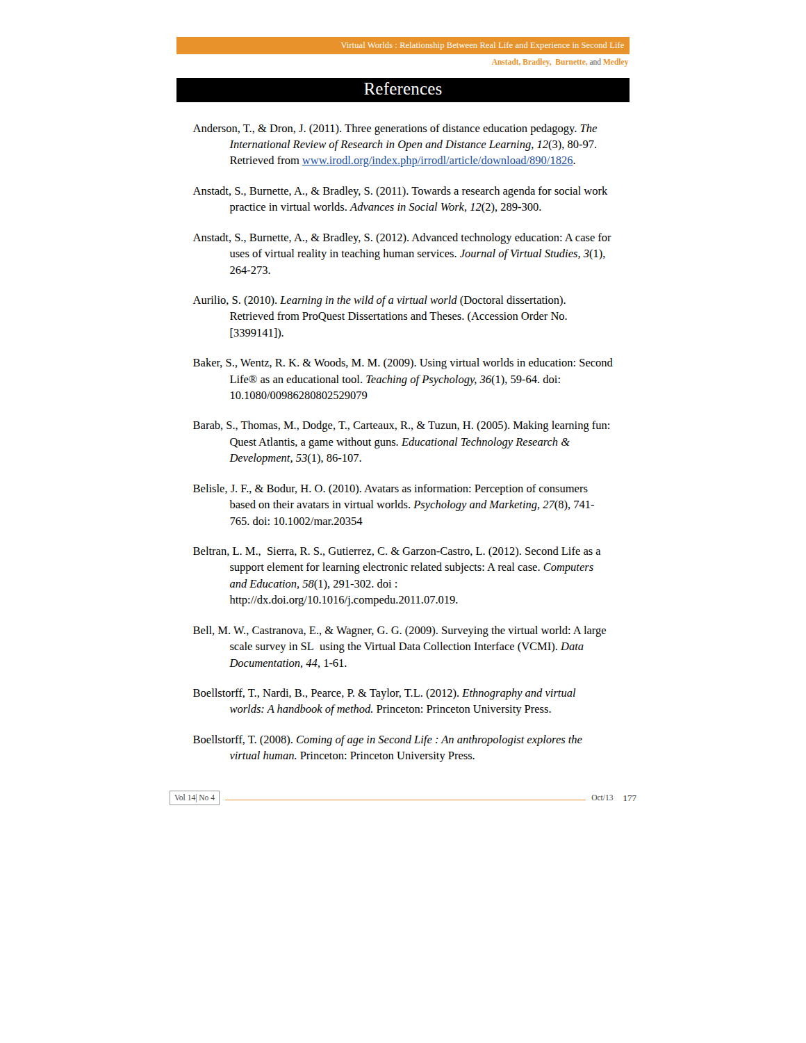Virtual Worlds : Relationship Between Real Life and Experience in Second Life
Anstadt, Bradley, Burnette, and Medley
References
Anderson, T., & Dron, J. (2011). Three generations of distance education pedagogy. The International Review of Research in Open and Distance Learning, 12(3), 80-97. Retrieved from www.irodl.org/index.php/irrodl/article/download/890/1826.
Anstadt, S., Burnette, A., & Bradley, S. (2011). Towards a research agenda for social work practice in virtual worlds. Advances in Social Work, 12(2), 289-300.
Anstadt, S., Burnette, A., & Bradley, S. (2012). Advanced technology education: A case for uses of virtual reality in teaching human services. Journal of Virtual Studies, 3(1), 264-273.
Aurilio, S. (2010). Learning in the wild of a virtual world (Doctoral dissertation). Retrieved from ProQuest Dissertations and Theses. (Accession Order No. [3399141]).
Baker, S., Wentz, R. K. & Woods, M. M. (2009). Using virtual worlds in education: Second Life® as an educational tool. Teaching of Psychology, 36(1), 59-64. doi: 10.1080/00986280802529079
Barab, S., Thomas, M., Dodge, T., Carteaux, R., & Tuzun, H. (2005). Making learning fun: Quest Atlantis, a game without guns. Educational Technology Research & Development, 53(1), 86-107.
Belisle, J. F., & Bodur, H. O. (2010). Avatars as information: Perception of consumers based on their avatars in virtual worlds. Psychology and Marketing, 27(8), 741-765. doi: 10.1002/mar.20354
Beltran, L. M., Sierra, R. S., Gutierrez, C. & Garzon-Castro, L. (2012). Second Life as a support element for learning electronic related subjects: A real case. Computers and Education, 58(1), 291-302. doi : http://dx.doi.org/10.1016/j.compedu.2011.07.019.
Bell, M. W., Castranova, E., & Wagner, G. G. (2009). Surveying the virtual world: A large scale survey in SL using the Virtual Data Collection Interface (VCMI). Data Documentation, 44, 1-61.
Boellstorff, T., Nardi, B., Pearce, P. & Taylor, T.L. (2012). Ethnography and virtual worlds: A handbook of method. Princeton: Princeton University Press.
Boellstorff, T. (2008). Coming of age in Second Life : An anthropologist explores the virtual human. Princeton: Princeton University Press.
Vol 14| No 4 Oct/13 177